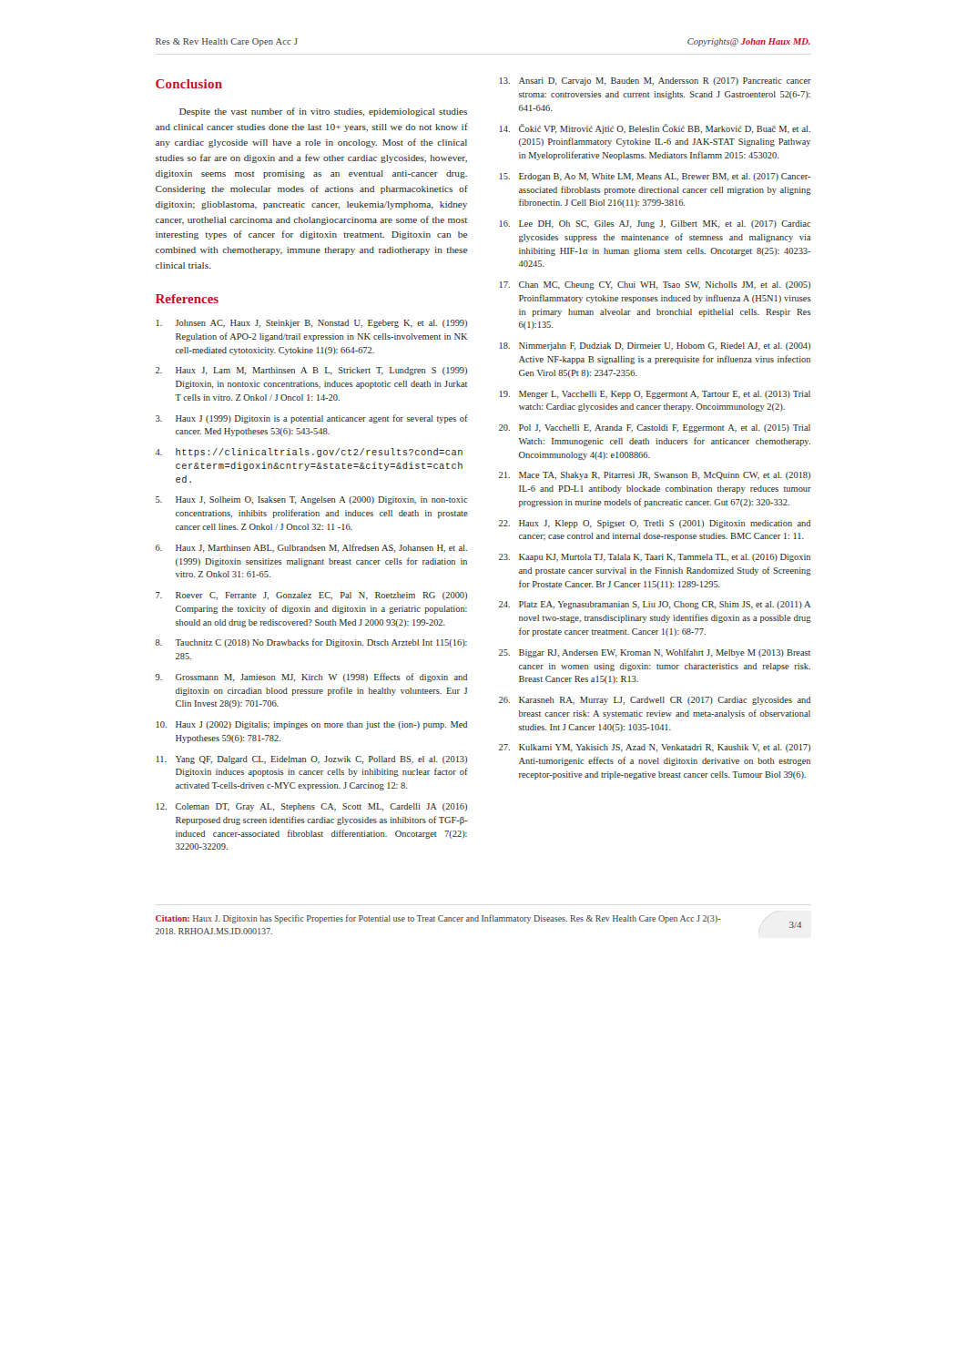Res & Rev Health Care Open Acc J
Copyrights@ Johan Haux MD.
Conclusion
Despite the vast number of in vitro studies, epidemiological studies and clinical cancer studies done the last 10+ years, still we do not know if any cardiac glycoside will have a role in oncology. Most of the clinical studies so far are on digoxin and a few other cardiac glycosides, however, digitoxin seems most promising as an eventual anti-cancer drug. Considering the molecular modes of actions and pharmacokinetics of digitoxin; glioblastoma, pancreatic cancer, leukemia/lymphoma, kidney cancer, urothelial carcinoma and cholangiocarcinoma are some of the most interesting types of cancer for digitoxin treatment. Digitoxin can be combined with chemotherapy, immune therapy and radiotherapy in these clinical trials.
References
Johnsen AC, Haux J, Steinkjer B, Nonstad U, Egeberg K, et al. (1999) Regulation of APO-2 ligand/trail expression in NK cells-involvement in NK cell-mediated cytotoxicity. Cytokine 11(9): 664-672.
Haux J, Lam M, Marthinsen A B L, Strickert T, Lundgren S (1999) Digitoxin, in nontoxic concentrations, induces apoptotic cell death in Jurkat T cells in vitro. Z Onkol / J Oncol 1: 14-20.
Haux J (1999) Digitoxin is a potential anticancer agent for several types of cancer. Med Hypotheses 53(6): 543-548.
https://clinicaltrials.gov/ct2/results?cond=cancer&term=digoxin&cntry=&state=&city=&dist=catched.
Haux J, Solheim O, Isaksen T, Angelsen A (2000) Digitoxin, in non-toxic concentrations, inhibits proliferation and induces cell death in prostate cancer cell lines. Z Onkol / J Oncol 32: 11 -16.
Haux J, Marthinsen ABL, Gulbrandsen M, Alfredsen AS, Johansen H, et al. (1999) Digitoxin sensitizes malignant breast cancer cells for radiation in vitro. Z Onkol 31: 61-65.
Roever C, Ferrante J, Gonzalez EC, Pal N, Roetzheim RG (2000) Comparing the toxicity of digoxin and digitoxin in a geriatric population: should an old drug be rediscovered? South Med J 2000 93(2): 199-202.
Tauchnitz C (2018) No Drawbacks for Digitoxin. Dtsch Arztebl Int 115(16): 285.
Grossmann M, Jamieson MJ, Kirch W (1998) Effects of digoxin and digitoxin on circadian blood pressure profile in healthy volunteers. Eur J Clin Invest 28(9): 701-706.
Haux J (2002) Digitalis; impinges on more than just the (ion-) pump. Med Hypotheses 59(6): 781-782.
Yang QF, Dalgard CL, Eidelman O, Jozwik C, Pollard BS, el al. (2013) Digitoxin induces apoptosis in cancer cells by inhibiting nuclear factor of activated T-cells-driven c-MYC expression. J Carcinog 12: 8.
Coleman DT, Gray AL, Stephens CA, Scott ML, Cardelli JA (2016) Repurposed drug screen identifies cardiac glycosides as inhibitors of TGF-β-induced cancer-associated fibroblast differentiation. Oncotarget 7(22): 32200-32209.
Ansari D, Carvajo M, Bauden M, Andersson R (2017) Pancreatic cancer stroma: controversies and current insights. Scand J Gastroenterol 52(6-7): 641-646.
Čokić VP, Mitrović Ajtić O, Beleslin Čokić BB, Marković D, Buač M, et al. (2015) Proinflammatory Cytokine IL-6 and JAK-STAT Signaling Pathway in Myeloproliferative Neoplasms. Mediators Inflamm 2015: 453020.
Erdogan B, Ao M, White LM, Means AL, Brewer BM, et al. (2017) Cancer-associated fibroblasts promote directional cancer cell migration by aligning fibronectin. J Cell Biol 216(11): 3799-3816.
Lee DH, Oh SC, Giles AJ, Jung J, Gilbert MK, et al. (2017) Cardiac glycosides suppress the maintenance of stemness and malignancy via inhibiting HIF-1α in human glioma stem cells. Oncotarget 8(25): 40233-40245.
Chan MC, Cheung CY, Chui WH, Tsao SW, Nicholls JM, et al. (2005) Proinflammatory cytokine responses induced by influenza A (H5N1) viruses in primary human alveolar and bronchial epithelial cells. Respir Res 6(1):135.
Nimmerjahn F, Dudziak D, Dirmeier U, Hobom G, Riedel AJ, et al. (2004) Active NF-kappa B signalling is a prerequisite for influenza virus infection Gen Virol 85(Pt 8): 2347-2356.
Menger L, Vacchelli E, Kepp O, Eggermont A, Tartour E, et al. (2013) Trial watch: Cardiac glycosides and cancer therapy. Oncoimmunology 2(2).
Pol J, Vacchelli E, Aranda F, Castoldi F, Eggermont A, et al. (2015) Trial Watch: Immunogenic cell death inducers for anticancer chemotherapy. Oncoimmunology 4(4): e1008866.
Mace TA, Shakya R, Pitarresi JR, Swanson B, McQuinn CW, et al. (2018) IL-6 and PD-L1 antibody blockade combination therapy reduces tumour progression in murine models of pancreatic cancer. Gut 67(2): 320-332.
Haux J, Klepp O, Spigset O, Tretli S (2001) Digitoxin medication and cancer; case control and internal dose-response studies. BMC Cancer 1: 11.
Kaapu KJ, Murtola TJ, Talala K, Taari K, Tammela TL, et al. (2016) Digoxin and prostate cancer survival in the Finnish Randomized Study of Screening for Prostate Cancer. Br J Cancer 115(11): 1289-1295.
Platz EA, Yegnasubramanian S, Liu JO, Chong CR, Shim JS, et al. (2011) A novel two-stage, transdisciplinary study identifies digoxin as a possible drug for prostate cancer treatment. Cancer 1(1): 68-77.
Biggar RJ, Andersen EW, Kroman N, Wohlfahrt J, Melbye M (2013) Breast cancer in women using digoxin: tumor characteristics and relapse risk. Breast Cancer Res a15(1): R13.
Karasneh RA, Murray LJ, Cardwell CR (2017) Cardiac glycosides and breast cancer risk: A systematic review and meta-analysis of observational studies. Int J Cancer 140(5): 1035-1041.
Kulkarni YM, Yakisich JS, Azad N, Venkatadri R, Kaushik V, et al. (2017) Anti-tumorigenic effects of a novel digitoxin derivative on both estrogen receptor-positive and triple-negative breast cancer cells. Tumour Biol 39(6).
Citation: Haux J. Digitoxin has Specific Properties for Potential use to Treat Cancer and Inflammatory Diseases. Res & Rev Health Care Open Acc J 2(3)- 2018. RRHOAJ.MS.ID.000137.
3/4